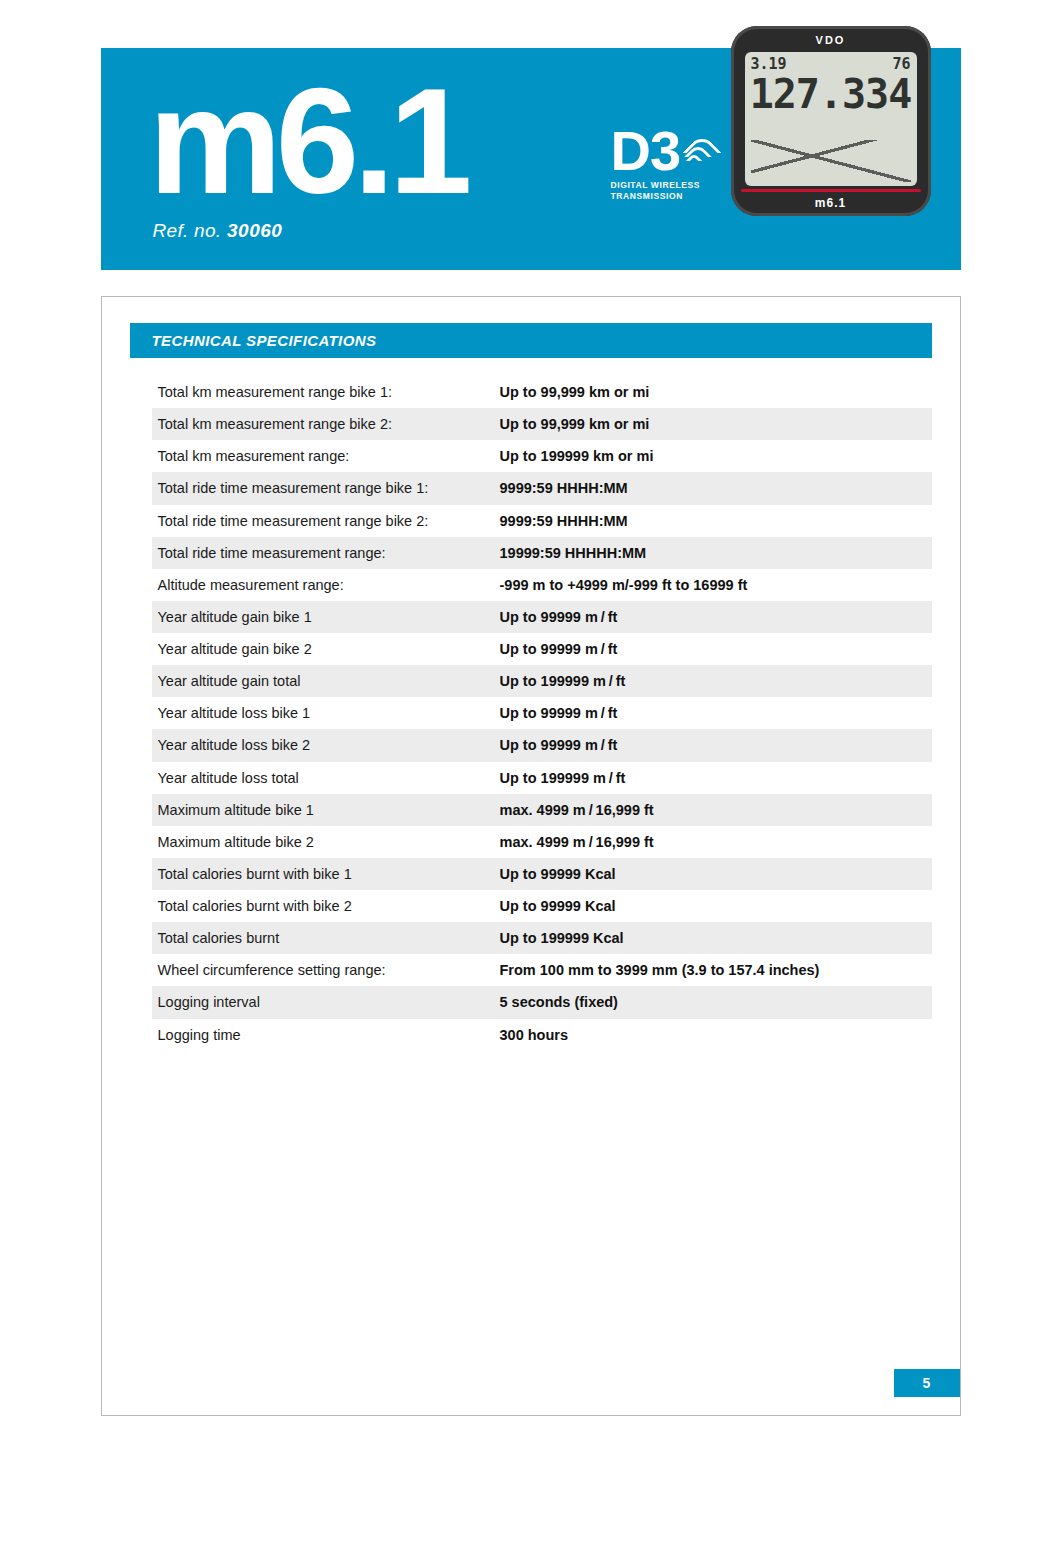m6.1
Ref. no. 30060
D3
Digital Wireless
Transmission
VDO
3.1976
127.334
m6.1
TECHNICAL SPECIFICATIONS
| Total km measurement range bike 1: | Up to 99,999 km or mi |
| Total km measurement range bike 2: | Up to 99,999 km or mi |
| Total km measurement range: | Up to 199999 km or mi |
| Total ride time measurement range bike 1: | 9999:59 HHHH:MM |
| Total ride time measurement range bike 2: | 9999:59 HHHH:MM |
| Total ride time measurement range: | 19999:59 HHHHH:MM |
| Altitude measurement range: | -999 m to +4999 m/-999 ft to 16999 ft |
| Year altitude gain bike 1 | Up to 99999 m / ft |
| Year altitude gain bike 2 | Up to 99999 m / ft |
| Year altitude gain total | Up to 199999 m / ft |
| Year altitude loss bike 1 | Up to 99999 m / ft |
| Year altitude loss bike 2 | Up to 99999 m / ft |
| Year altitude loss total | Up to 199999 m / ft |
| Maximum altitude bike 1 | max. 4999 m / 16,999 ft |
| Maximum altitude bike 2 | max. 4999 m / 16,999 ft |
| Total calories burnt with bike 1 | Up to 99999 Kcal |
| Total calories burnt with bike 2 | Up to 99999 Kcal |
| Total calories burnt | Up to 199999 Kcal |
| Wheel circumference setting range: | From 100 mm to 3999 mm (3.9 to 157.4 inches) |
| Logging interval | 5 seconds (fixed) |
| Logging time | 300 hours |
5